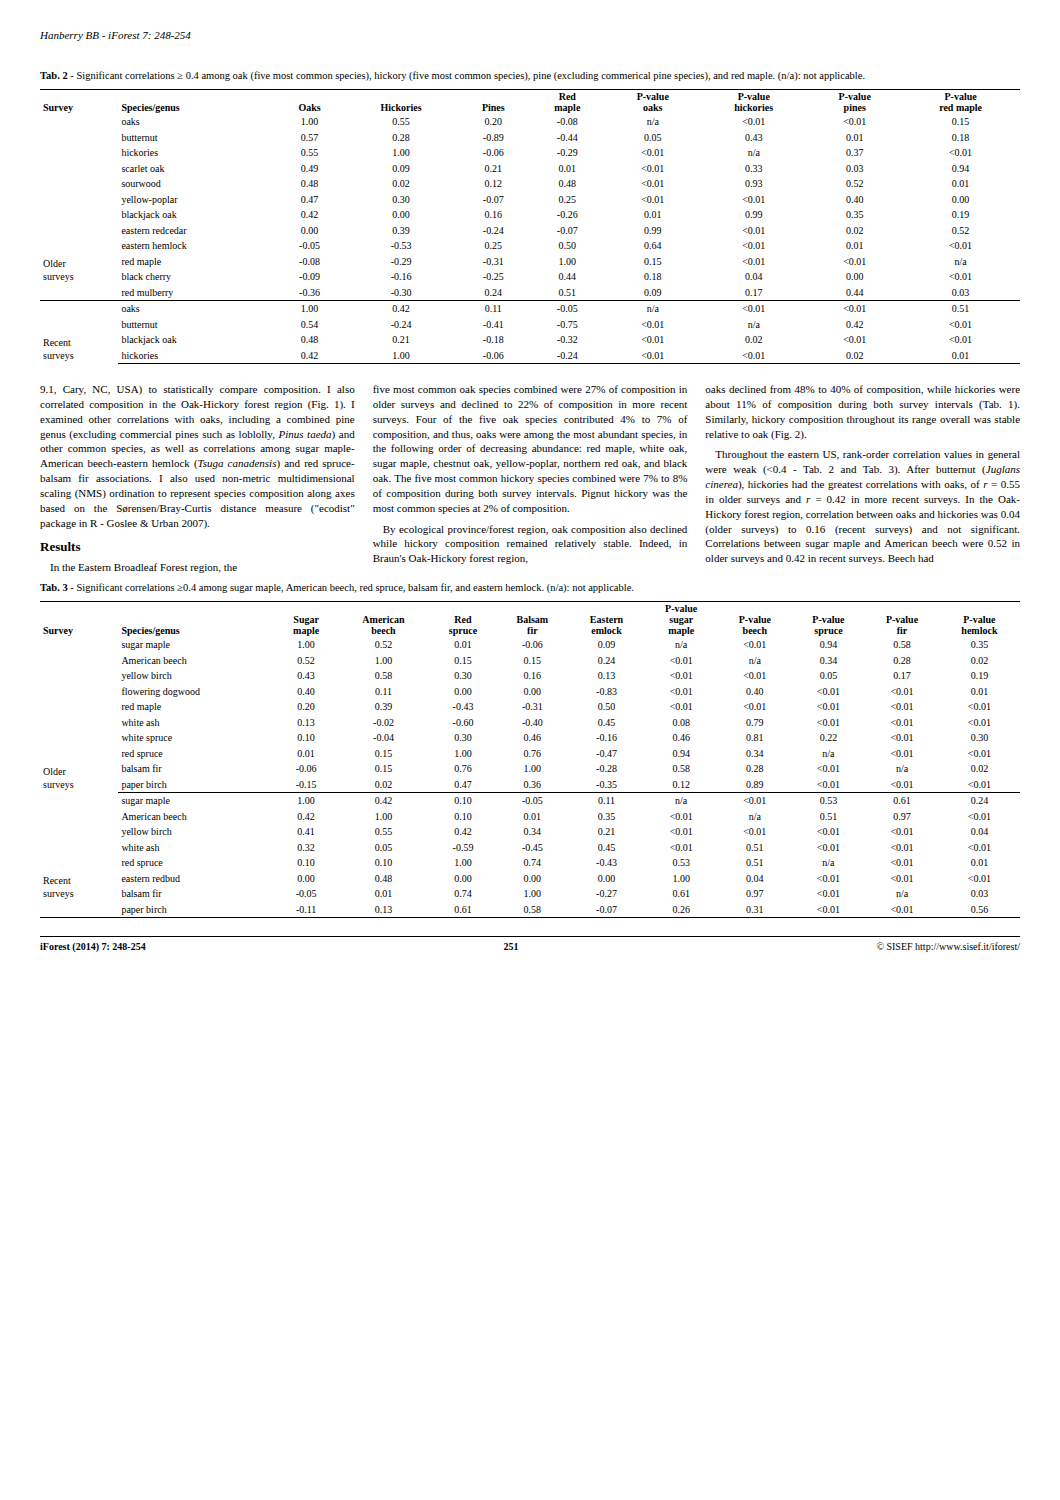Hanberry BB - iForest 7: 248-254
Tab. 2 - Significant correlations ≥ 0.4 among oak (five most common species), hickory (five most common species), pine (excluding commerical pine species), and red maple. (n/a): not applicable.
| Survey | Species/genus | Oaks | Hickories | Pines | Red maple | P-value oaks | P-value hickories | P-value pines | P-value red maple |
| --- | --- | --- | --- | --- | --- | --- | --- | --- | --- |
| Older surveys | oaks | 1.00 | 0.55 | 0.20 | -0.08 | n/a | <0.01 | <0.01 | 0.15 |
| butternut | 0.57 | 0.28 | -0.89 | -0.44 | 0.05 | 0.43 | 0.01 | 0.18 |
| hickories | 0.55 | 1.00 | -0.06 | -0.29 | <0.01 | n/a | 0.37 | <0.01 |
| scarlet oak | 0.49 | 0.09 | 0.21 | 0.01 | <0.01 | 0.33 | 0.03 | 0.94 |
| sourwood | 0.48 | 0.02 | 0.12 | 0.48 | <0.01 | 0.93 | 0.52 | 0.01 |
| yellow-poplar | 0.47 | 0.30 | -0.07 | 0.25 | <0.01 | <0.01 | 0.40 | 0.00 |
| blackjack oak | 0.42 | 0.00 | 0.16 | -0.26 | 0.01 | 0.99 | 0.35 | 0.19 |
| eastern redcedar | 0.00 | 0.39 | -0.24 | -0.07 | 0.99 | <0.01 | 0.02 | 0.52 |
| eastern hemlock | -0.05 | -0.53 | 0.25 | 0.50 | 0.64 | <0.01 | 0.01 | <0.01 |
| red maple | -0.08 | -0.29 | -0.31 | 1.00 | 0.15 | <0.01 | <0.01 | n/a |
| black cherry | -0.09 | -0.16 | -0.25 | 0.44 | 0.18 | 0.04 | 0.00 | <0.01 |
| | red mulberry | -0.36 | -0.30 | 0.24 | 0.51 | 0.09 | 0.17 | 0.44 | 0.03 |
| Recent surveys | oaks | 1.00 | 0.42 | 0.11 | -0.05 | n/a | <0.01 | <0.01 | 0.51 |
| butternut | 0.54 | -0.24 | -0.41 | -0.75 | <0.01 | n/a | 0.42 | <0.01 |
| blackjack oak | 0.48 | 0.21 | -0.18 | -0.32 | <0.01 | 0.02 | <0.01 | <0.01 |
| hickories | 0.42 | 1.00 | -0.06 | -0.24 | <0.01 | <0.01 | 0.02 | 0.01 |
9.1, Cary, NC, USA) to statistically compare composition. I also correlated composition in the Oak-Hickory forest region (Fig. 1). I examined other correlations with oaks, including a combined pine genus (excluding commercial pines such as loblolly, Pinus taeda) and other common species, as well as correlations among sugar maple-American beech-eastern hemlock (Tsuga canadensis) and red spruce-balsam fir associations. I also used non-metric multidimensional scaling (NMS) ordination to represent species composition along axes based on the Sørensen/Bray-Curtis distance measure ("ecodist" package in R - Goslee & Urban 2007).
Results
In the Eastern Broadleaf Forest region, the
five most common oak species combined were 27% of composition in older surveys and declined to 22% of composition in more recent surveys. Four of the five oak species contributed 4% to 7% of composition, and thus, oaks were among the most abundant species, in the following order of decreasing abundance: red maple, white oak, sugar maple, chestnut oak, yellow-poplar, northern red oak, and black oak. The five most common hickory species combined were 7% to 8% of composition during both survey intervals. Pignut hickory was the most common species at 2% of composition.
By ecological province/forest region, oak composition also declined while hickory composition remained relatively stable. Indeed, in Braun's Oak-Hickory forest region,
oaks declined from 48% to 40% of composition, while hickories were about 11% of composition during both survey intervals (Tab. 1). Similarly, hickory composition throughout its range overall was stable relative to oak (Fig. 2).
Throughout the eastern US, rank-order correlation values in general were weak (<0.4 - Tab. 2 and Tab. 3). After butternut (Juglans cinerea), hickories had the greatest correlations with oaks, of r = 0.55 in older surveys and r = 0.42 in more recent surveys. In the Oak-Hickory forest region, correlation between oaks and hickories was 0.04 (older surveys) to 0.16 (recent surveys) and not significant. Correlations between sugar maple and American beech were 0.52 in older surveys and 0.42 in recent surveys. Beech had
Tab. 3 - Significant correlations ≥0.4 among sugar maple, American beech, red spruce, balsam fir, and eastern hemlock. (n/a): not applicable.
| Survey | Species/genus | Sugar maple | American beech | Red spruce | Balsam fir | Eastern emlock | P-value sugar maple | P-value beech | P-value spruce | P-value fir | P-value hemlock |
| --- | --- | --- | --- | --- | --- | --- | --- | --- | --- | --- | --- |
| Older surveys | sugar maple | 1.00 | 0.52 | 0.01 | -0.06 | 0.09 | n/a | <0.01 | 0.94 | 0.58 | 0.35 |
| American beech | 0.52 | 1.00 | 0.15 | 0.15 | 0.24 | <0.01 | n/a | 0.34 | 0.28 | 0.02 |
| yellow birch | 0.43 | 0.58 | 0.30 | 0.16 | 0.13 | <0.01 | <0.01 | 0.05 | 0.17 | 0.19 |
| flowering dogwood | 0.40 | 0.11 | 0.00 | 0.00 | -0.83 | <0.01 | 0.40 | <0.01 | <0.01 | 0.01 |
| red maple | 0.20 | 0.39 | -0.43 | -0.31 | 0.50 | <0.01 | <0.01 | <0.01 | <0.01 | <0.01 |
| white ash | 0.13 | -0.02 | -0.60 | -0.40 | 0.45 | 0.08 | 0.79 | <0.01 | <0.01 | <0.01 |
| white spruce | 0.10 | -0.04 | 0.30 | 0.46 | -0.16 | 0.46 | 0.81 | 0.22 | <0.01 | 0.30 |
| red spruce | 0.01 | 0.15 | 1.00 | 0.76 | -0.47 | 0.94 | 0.34 | n/a | <0.01 | <0.01 |
| balsam fir | -0.06 | 0.15 | 0.76 | 1.00 | -0.28 | 0.58 | 0.28 | <0.01 | n/a | 0.02 |
| paper birch | -0.15 | 0.02 | 0.47 | 0.36 | -0.35 | 0.12 | 0.89 | <0.01 | <0.01 | <0.01 |
| Recent surveys | sugar maple | 1.00 | 0.42 | 0.10 | -0.05 | 0.11 | n/a | <0.01 | 0.53 | 0.61 | 0.24 |
| American beech | 0.42 | 1.00 | 0.10 | 0.01 | 0.35 | <0.01 | n/a | 0.51 | 0.97 | <0.01 |
| yellow birch | 0.41 | 0.55 | 0.42 | 0.34 | 0.21 | <0.01 | <0.01 | <0.01 | <0.01 | 0.04 |
| white ash | 0.32 | 0.05 | -0.59 | -0.45 | 0.45 | <0.01 | 0.51 | <0.01 | <0.01 | <0.01 |
| red spruce | 0.10 | 0.10 | 1.00 | 0.74 | -0.43 | 0.53 | 0.51 | n/a | <0.01 | 0.01 |
| eastern redbud | 0.00 | 0.48 | 0.00 | 0.00 | 0.00 | 1.00 | 0.04 | <0.01 | <0.01 | <0.01 |
| balsam fir | -0.05 | 0.01 | 0.74 | 1.00 | -0.27 | 0.61 | 0.97 | <0.01 | n/a | 0.03 |
| | paper birch | -0.11 | 0.13 | 0.61 | 0.58 | -0.07 | 0.26 | 0.31 | <0.01 | <0.01 | 0.56 |
iForest (2014) 7: 248-254
251
© SISEF http://www.sisef.it/iforest/